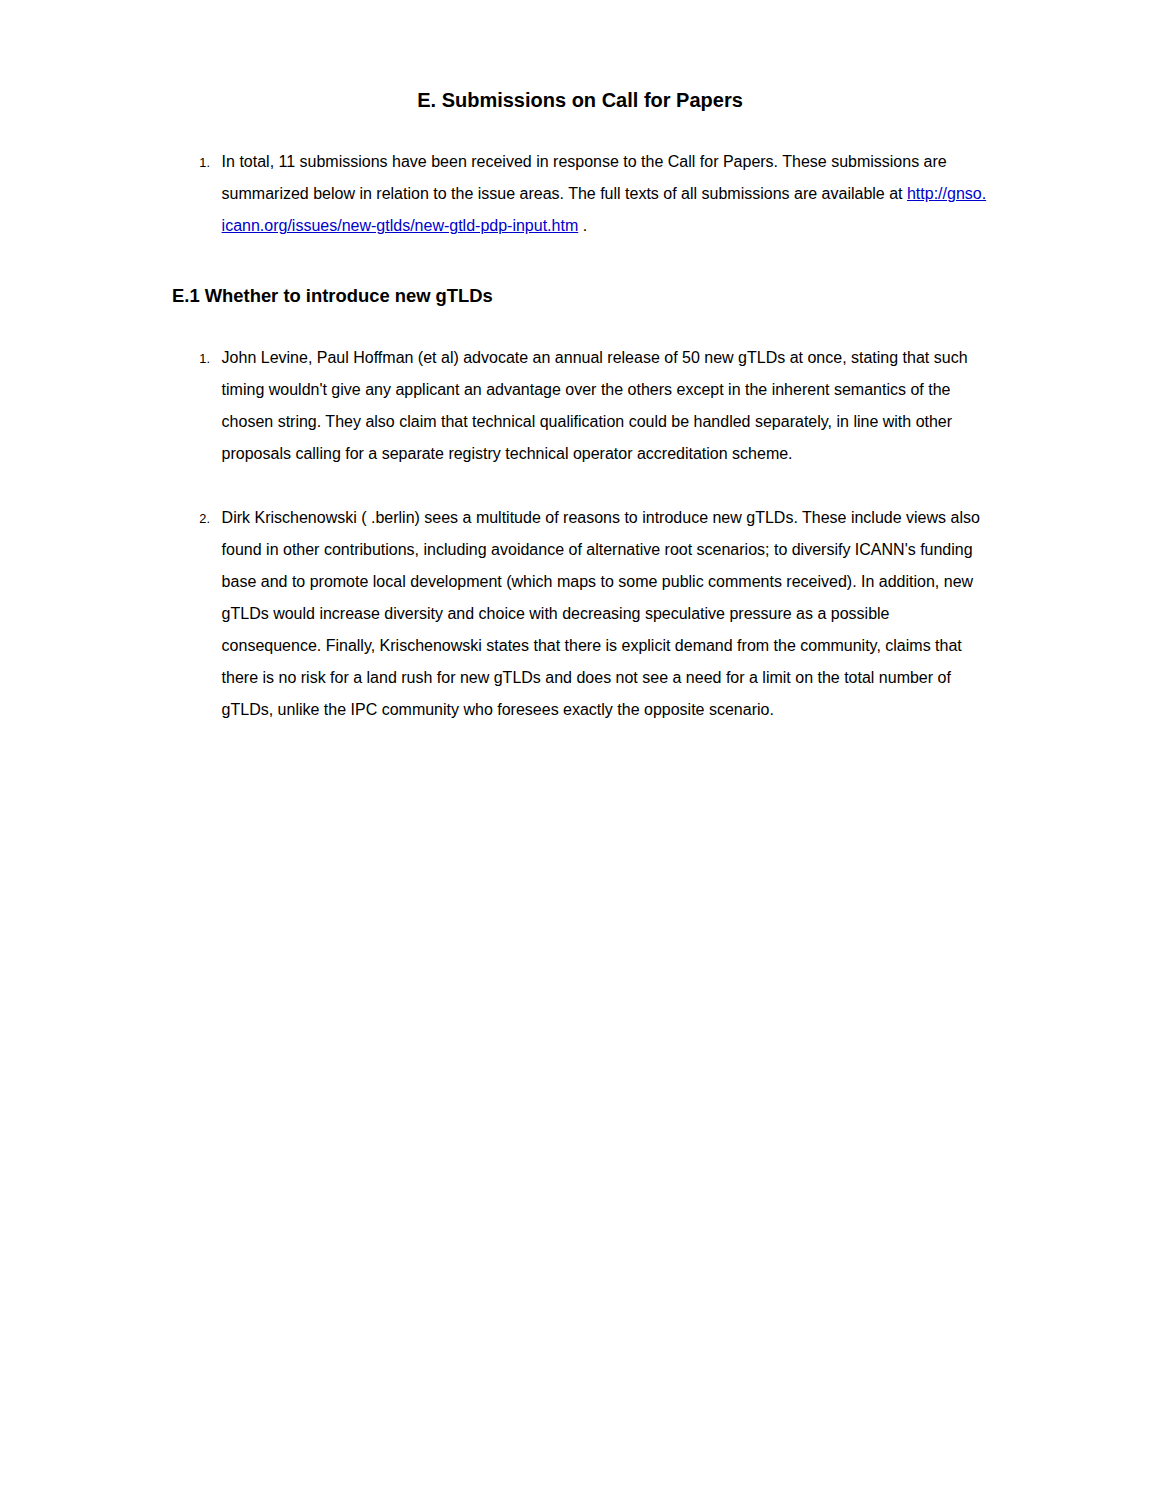E. Submissions on Call for Papers
In total, 11 submissions have been received in response to the Call for Papers. These submissions are summarized below in relation to the issue areas. The full texts of all submissions are available at http://gnso.icann.org/issues/new-gtlds/new-gtld-pdp-input.htm .
E.1 Whether to introduce new gTLDs
John Levine, Paul Hoffman (et al) advocate an annual release of 50 new gTLDs at once, stating that such timing wouldn't give any applicant an advantage over the others except in the inherent semantics of the chosen string. They also claim that technical qualification could be handled separately, in line with other proposals calling for a separate registry technical operator accreditation scheme.
Dirk Krischenowski ( .berlin) sees a multitude of reasons to introduce new gTLDs. These include views also found in other contributions, including avoidance of alternative root scenarios; to diversify ICANN's funding base and to promote local development (which maps to some public comments received). In addition, new gTLDs would increase diversity and choice with decreasing speculative pressure as a possible consequence. Finally, Krischenowski states that there is explicit demand from the community, claims that there is no risk for a land rush for new gTLDs and does not see a need for a limit on the total number of gTLDs, unlike the IPC community who foresees exactly the opposite scenario.